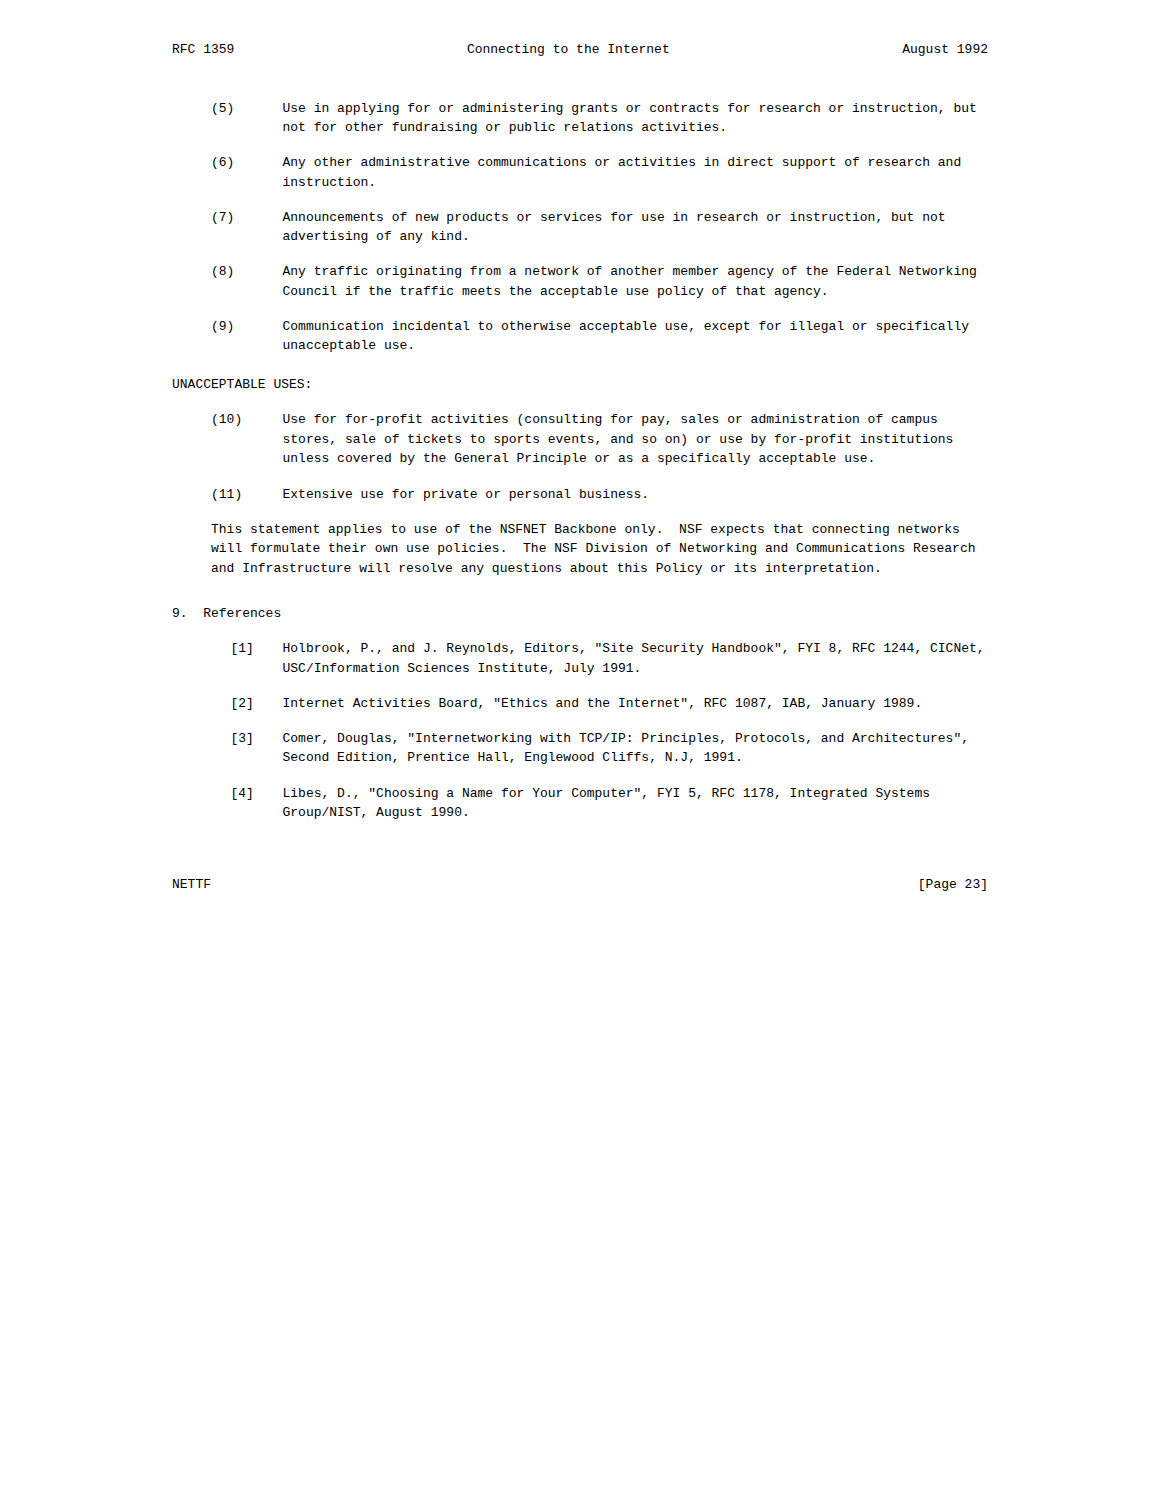RFC 1359 Connecting to the Internet August 1992
(5) Use in applying for or administering grants or contracts for research or instruction, but not for other fundraising or public relations activities.
(6) Any other administrative communications or activities in direct support of research and instruction.
(7) Announcements of new products or services for use in research or instruction, but not advertising of any kind.
(8) Any traffic originating from a network of another member agency of the Federal Networking Council if the traffic meets the acceptable use policy of that agency.
(9) Communication incidental to otherwise acceptable use, except for illegal or specifically unacceptable use.
UNACCEPTABLE USES:
(10) Use for for-profit activities (consulting for pay, sales or administration of campus stores, sale of tickets to sports events, and so on) or use by for-profit institutions unless covered by the General Principle or as a specifically acceptable use.
(11) Extensive use for private or personal business.
This statement applies to use of the NSFNET Backbone only. NSF expects that connecting networks will formulate their own use policies. The NSF Division of Networking and Communications Research and Infrastructure will resolve any questions about this Policy or its interpretation.
9. References
[1] Holbrook, P., and J. Reynolds, Editors, "Site Security Handbook", FYI 8, RFC 1244, CICNet, USC/Information Sciences Institute, July 1991.
[2] Internet Activities Board, "Ethics and the Internet", RFC 1087, IAB, January 1989.
[3] Comer, Douglas, "Internetworking with TCP/IP: Principles, Protocols, and Architectures", Second Edition, Prentice Hall, Englewood Cliffs, N.J, 1991.
[4] Libes, D., "Choosing a Name for Your Computer", FYI 5, RFC 1178, Integrated Systems Group/NIST, August 1990.
NETTF [Page 23]